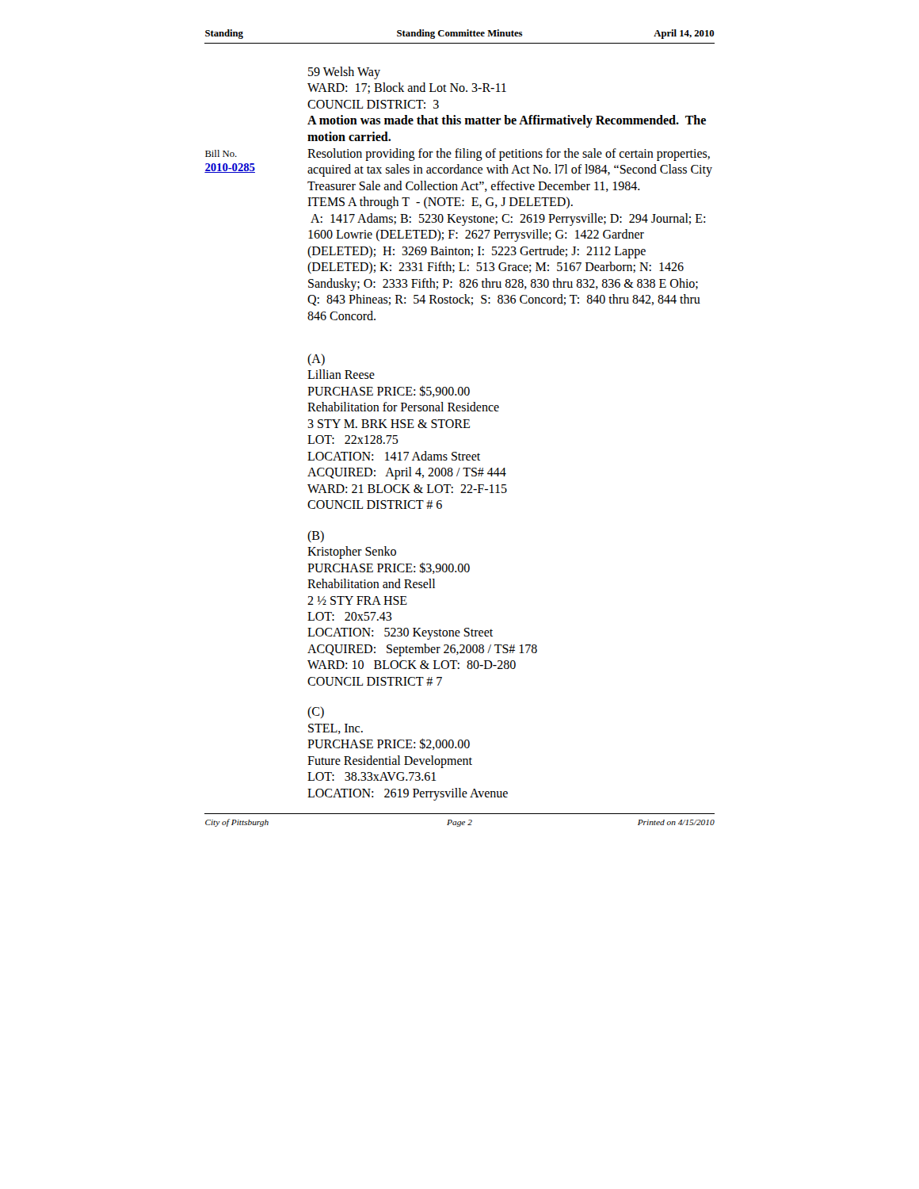Standing
Standing Committee Minutes
April 14, 2010
59 Welsh Way
WARD: 17; Block and Lot No. 3-R-11
COUNCIL DISTRICT: 3
A motion was made that this matter be Affirmatively Recommended. The motion carried.
Bill No. 2010-0285
Resolution providing for the filing of petitions for the sale of certain properties, acquired at tax sales in accordance with Act No. l7l of l984, “Second Class City Treasurer Sale and Collection Act”, effective December 11, 1984.
ITEMS A through T - (NOTE: E, G, J DELETED).
A: 1417 Adams; B: 5230 Keystone; C: 2619 Perrysville; D: 294 Journal; E: 1600 Lowrie (DELETED); F: 2627 Perrysville; G: 1422 Gardner (DELETED); H: 3269 Bainton; I: 5223 Gertrude; J: 2112 Lappe (DELETED); K: 2331 Fifth; L: 513 Grace; M: 5167 Dearborn; N: 1426 Sandusky; O: 2333 Fifth; P: 826 thru 828, 830 thru 832, 836 & 838 E Ohio; Q: 843 Phineas; R: 54 Rostock; S: 836 Concord; T: 840 thru 842, 844 thru 846 Concord.
(A)
Lillian Reese
PURCHASE PRICE: $5,900.00
Rehabilitation for Personal Residence
3 STY M. BRK HSE & STORE
LOT: 22x128.75
LOCATION: 1417 Adams Street
ACQUIRED: April 4, 2008 / TS# 444
WARD: 21 BLOCK & LOT: 22-F-115
COUNCIL DISTRICT # 6
(B)
Kristopher Senko
PURCHASE PRICE: $3,900.00
Rehabilitation and Resell
2 ½ STY FRA HSE
LOT: 20x57.43
LOCATION: 5230 Keystone Street
ACQUIRED: September 26,2008 / TS# 178
WARD: 10 BLOCK & LOT: 80-D-280
COUNCIL DISTRICT # 7
(C)
STEL, Inc.
PURCHASE PRICE: $2,000.00
Future Residential Development
LOT: 38.33xAVG.73.61
LOCATION: 2619 Perrysville Avenue
City of Pittsburgh
Page 2
Printed on 4/15/2010